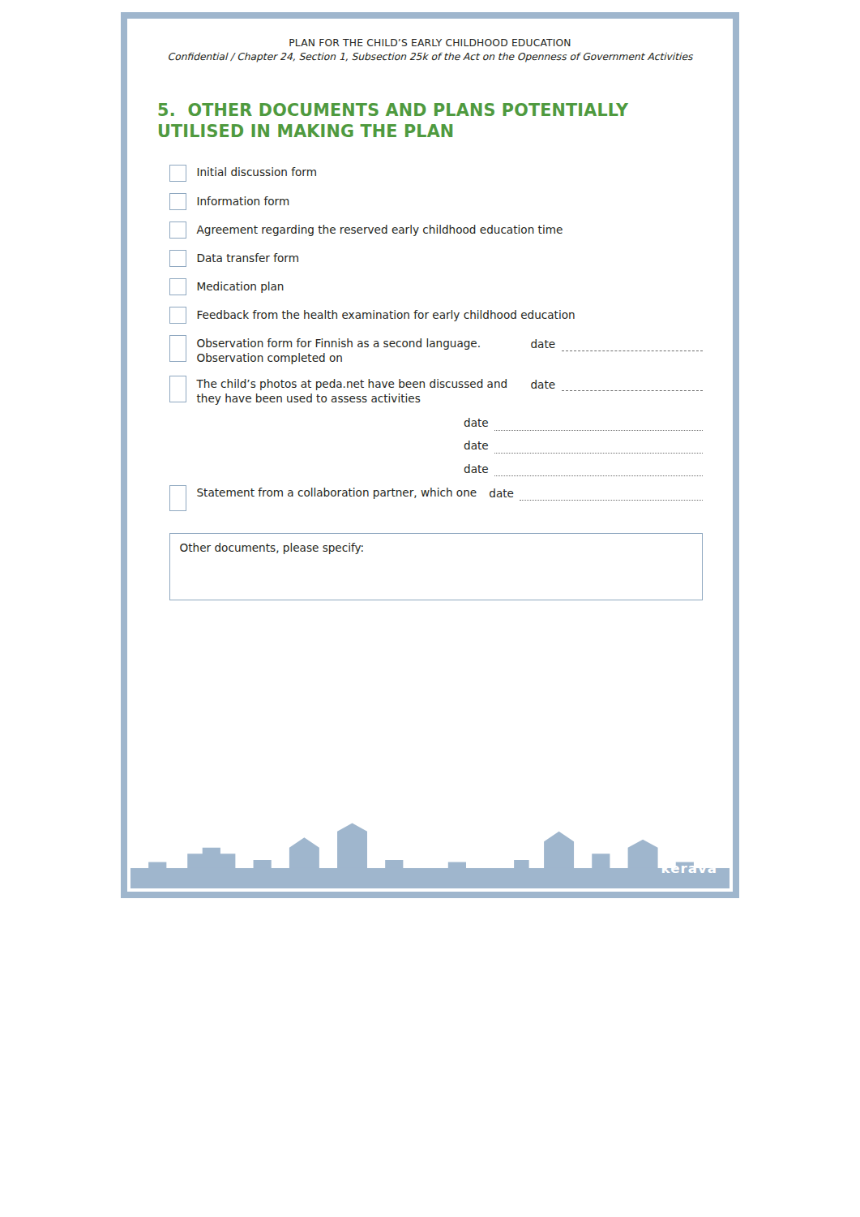PLAN FOR THE CHILD’S EARLY CHILDHOOD EDUCATION
Confidential / Chapter 24, Section 1, Subsection 25k of the Act on the Openness of Government Activities
5. OTHER DOCUMENTS AND PLANS POTENTIALLY UTILISED IN MAKING THE PLAN
Initial discussion form
Information form
Agreement regarding the reserved early childhood education time
Data transfer form
Medication plan
Feedback from the health examination for early childhood education
Observation form for Finnish as a second language. Observation completed on date
The child’s photos at peda.net have been discussed and they have been used to assess activities date
date
date
date
Statement from a collaboration partner, which one date
Other documents, please specify:
9
△△△△
kerava